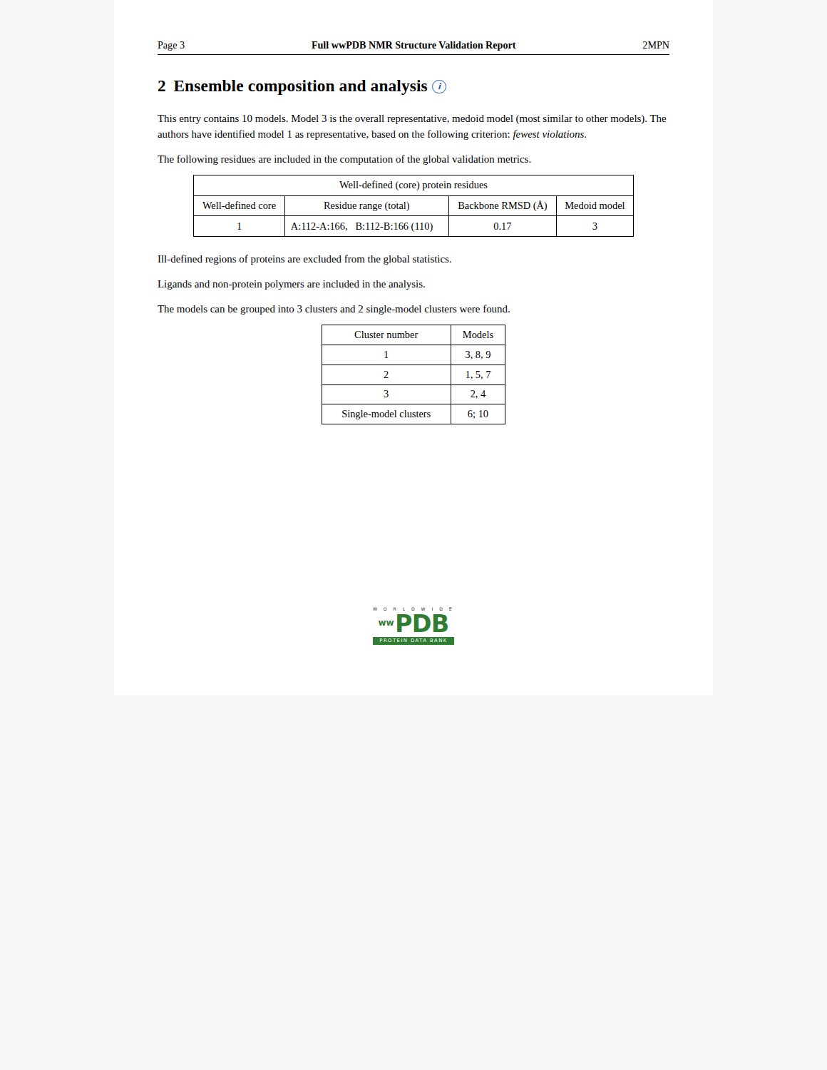Page 3
Full wwPDB NMR Structure Validation Report
2MPN
2 Ensemble composition and analysisi
This entry contains 10 models. Model 3 is the overall representative, medoid model (most similar to other models). The authors have identified model 1 as representative, based on the following criterion: fewest violations.
The following residues are included in the computation of the global validation metrics.
Well-defined (core) protein residues
| Well-defined core | Residue range (total) | Backbone RMSD (Å) | Medoid model |
| --- | --- | --- | --- |
| 1 | A:112-A:166, B:112-B:166 (110) | 0.17 | 3 |
Ill-defined regions of proteins are excluded from the global statistics.
Ligands and non-protein polymers are included in the analysis.
The models can be grouped into 3 clusters and 2 single-model clusters were found.
| Cluster number | Models |
| --- | --- |
| 1 | 3, 8, 9 |
| 2 | 1, 5, 7 |
| 3 | 2, 4 |
| Single-model clusters | 6; 10 |
W O R L D W I D E ww PDB PROTEIN DATA BANK